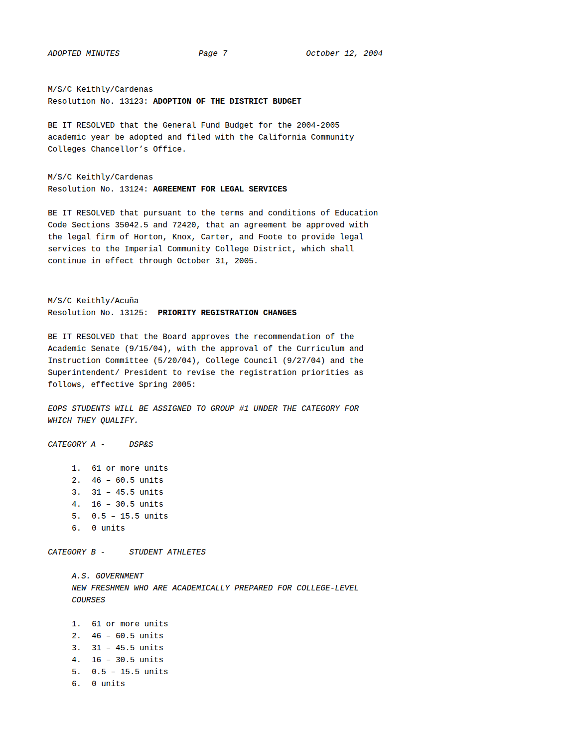ADOPTED MINUTES Page 7 October 12, 2004
M/S/C Keithly/Cardenas
Resolution No. 13123: ADOPTION OF THE DISTRICT BUDGET
BE IT RESOLVED that the General Fund Budget for the 2004-2005 academic year be adopted and filed with the California Community Colleges Chancellor’s Office.
M/S/C Keithly/Cardenas
Resolution No. 13124: AGREEMENT FOR LEGAL SERVICES
BE IT RESOLVED that pursuant to the terms and conditions of Education Code Sections 35042.5 and 72420, that an agreement be approved with the legal firm of Horton, Knox, Carter, and Foote to provide legal services to the Imperial Community College District, which shall continue in effect through October 31, 2005.
M/S/C Keithly/Acuña
Resolution No. 13125: PRIORITY REGISTRATION CHANGES
BE IT RESOLVED that the Board approves the recommendation of the Academic Senate (9/15/04), with the approval of the Curriculum and Instruction Committee (5/20/04), College Council (9/27/04) and the Superintendent/ President to revise the registration priorities as follows, effective Spring 2005:
EOPS STUDENTS WILL BE ASSIGNED TO GROUP #1 UNDER THE CATEGORY FOR WHICH THEY QUALIFY.
CATEGORY A - DSP&S
1. 61 or more units
2. 46 – 60.5 units
3. 31 – 45.5 units
4. 16 – 30.5 units
5. 0.5 – 15.5 units
6. 0 units
CATEGORY B - STUDENT ATHLETES
A.S. GOVERNMENT
NEW FRESHMEN WHO ARE ACADEMICALLY PREPARED FOR COLLEGE-LEVEL COURSES
1. 61 or more units
2. 46 – 60.5 units
3. 31 – 45.5 units
4. 16 – 30.5 units
5. 0.5 – 15.5 units
6. 0 units